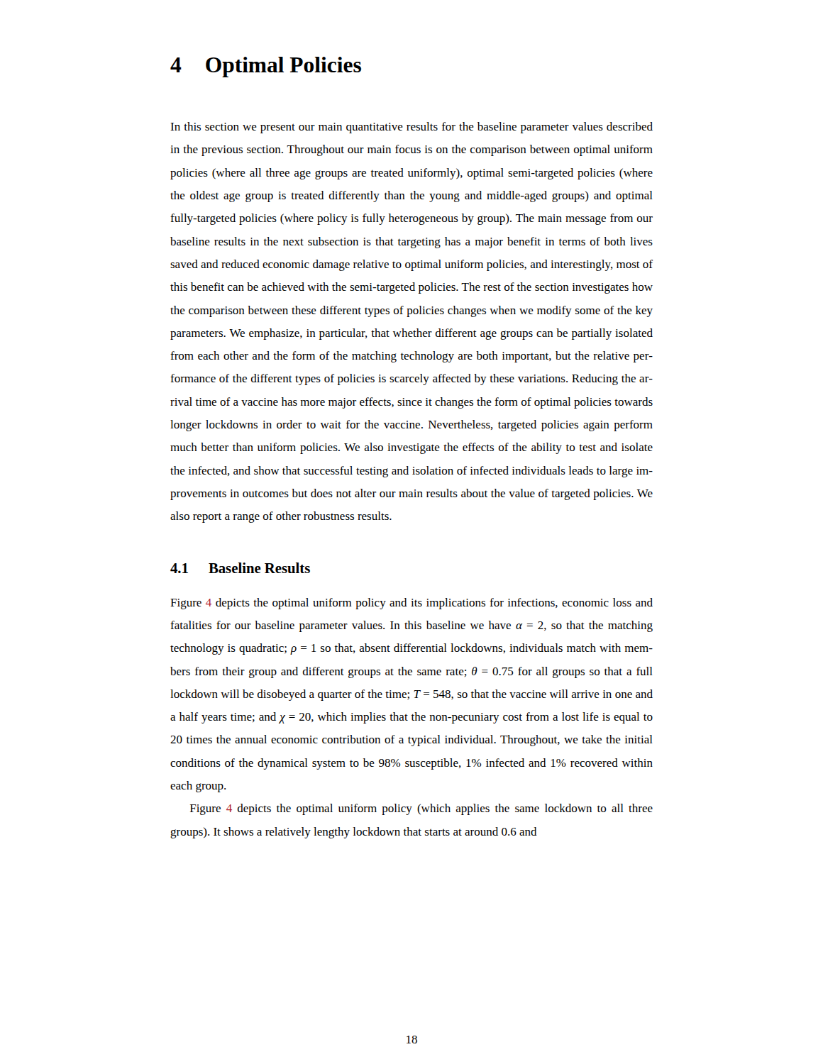4 Optimal Policies
In this section we present our main quantitative results for the baseline parameter values described in the previous section. Throughout our main focus is on the comparison between optimal uniform policies (where all three age groups are treated uniformly), optimal semi-targeted policies (where the oldest age group is treated differently than the young and middle-aged groups) and optimal fully-targeted policies (where policy is fully heterogeneous by group). The main message from our baseline results in the next subsection is that targeting has a major benefit in terms of both lives saved and reduced economic damage relative to optimal uniform policies, and interestingly, most of this benefit can be achieved with the semi-targeted policies. The rest of the section investigates how the comparison between these different types of policies changes when we modify some of the key parameters. We emphasize, in particular, that whether different age groups can be partially isolated from each other and the form of the matching technology are both important, but the relative performance of the different types of policies is scarcely affected by these variations. Reducing the arrival time of a vaccine has more major effects, since it changes the form of optimal policies towards longer lockdowns in order to wait for the vaccine. Nevertheless, targeted policies again perform much better than uniform policies. We also investigate the effects of the ability to test and isolate the infected, and show that successful testing and isolation of infected individuals leads to large improvements in outcomes but does not alter our main results about the value of targeted policies. We also report a range of other robustness results.
4.1 Baseline Results
Figure 4 depicts the optimal uniform policy and its implications for infections, economic loss and fatalities for our baseline parameter values. In this baseline we have α = 2, so that the matching technology is quadratic; ρ = 1 so that, absent differential lockdowns, individuals match with members from their group and different groups at the same rate; θ = 0.75 for all groups so that a full lockdown will be disobeyed a quarter of the time; T = 548, so that the vaccine will arrive in one and a half years time; and χ = 20, which implies that the non-pecuniary cost from a lost life is equal to 20 times the annual economic contribution of a typical individual. Throughout, we take the initial conditions of the dynamical system to be 98% susceptible, 1% infected and 1% recovered within each group.
Figure 4 depicts the optimal uniform policy (which applies the same lockdown to all three groups). It shows a relatively lengthy lockdown that starts at around 0.6 and
18